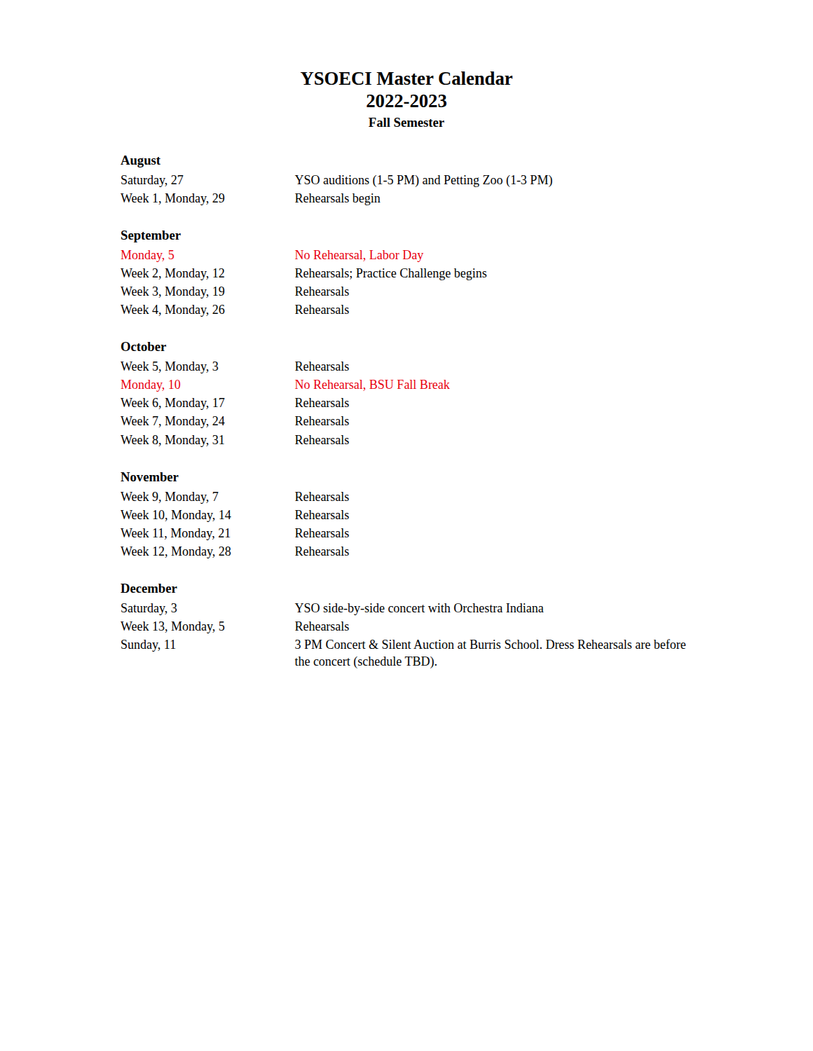YSOECI Master Calendar2022-2023
Fall Semester
August
| Saturday, 27 | YSO auditions (1-5 PM) and Petting Zoo (1-3 PM) |
| Week 1, Monday, 29 | Rehearsals begin |
September
| Monday, 5 | No Rehearsal, Labor Day |
| Week 2, Monday, 12 | Rehearsals; Practice Challenge begins |
| Week 3, Monday, 19 | Rehearsals |
| Week 4, Monday, 26 | Rehearsals |
October
| Week 5, Monday, 3 | Rehearsals |
| Monday, 10 | No Rehearsal, BSU Fall Break |
| Week 6, Monday, 17 | Rehearsals |
| Week 7, Monday, 24 | Rehearsals |
| Week 8, Monday, 31 | Rehearsals |
November
| Week 9, Monday, 7 | Rehearsals |
| Week 10, Monday, 14 | Rehearsals |
| Week 11, Monday, 21 | Rehearsals |
| Week 12, Monday, 28 | Rehearsals |
December
| Saturday, 3 | YSO side-by-side concert with Orchestra Indiana |
| Week 13, Monday, 5 | Rehearsals |
| Sunday, 11 | 3 PM Concert & Silent Auction at Burris School. Dress Rehearsals are before the concert (schedule TBD). |